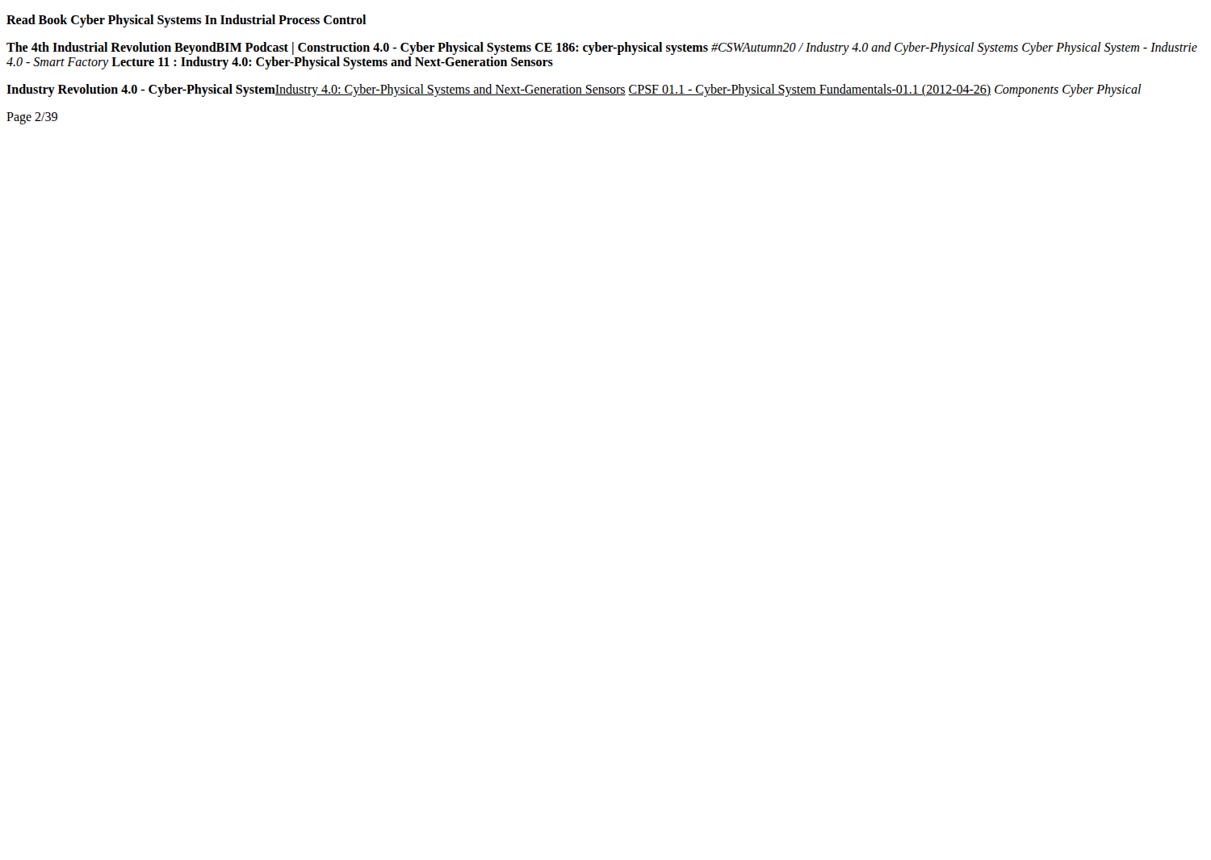Read Book Cyber Physical Systems In Industrial Process Control
The 4th Industrial Revolution BeyondBIM Podcast | Construction 4.0 - Cyber Physical Systems CE 186: cyber-physical systems #CSWAutumn20 / Industry 4.0 and Cyber-Physical Systems Cyber Physical System - Industrie 4.0 - Smart Factory Lecture 11 : Industry 4.0: Cyber-Physical Systems and Next-Generation Sensors
Industry Revolution 4.0 - Cyber-Physical System Industry 4.0: Cyber-Physical Systems and Next-Generation Sensors CPSF 01.1 - Cyber-Physical System Fundamentals-01.1 (2012-04-26) Components Cyber Physical
Page 2/39